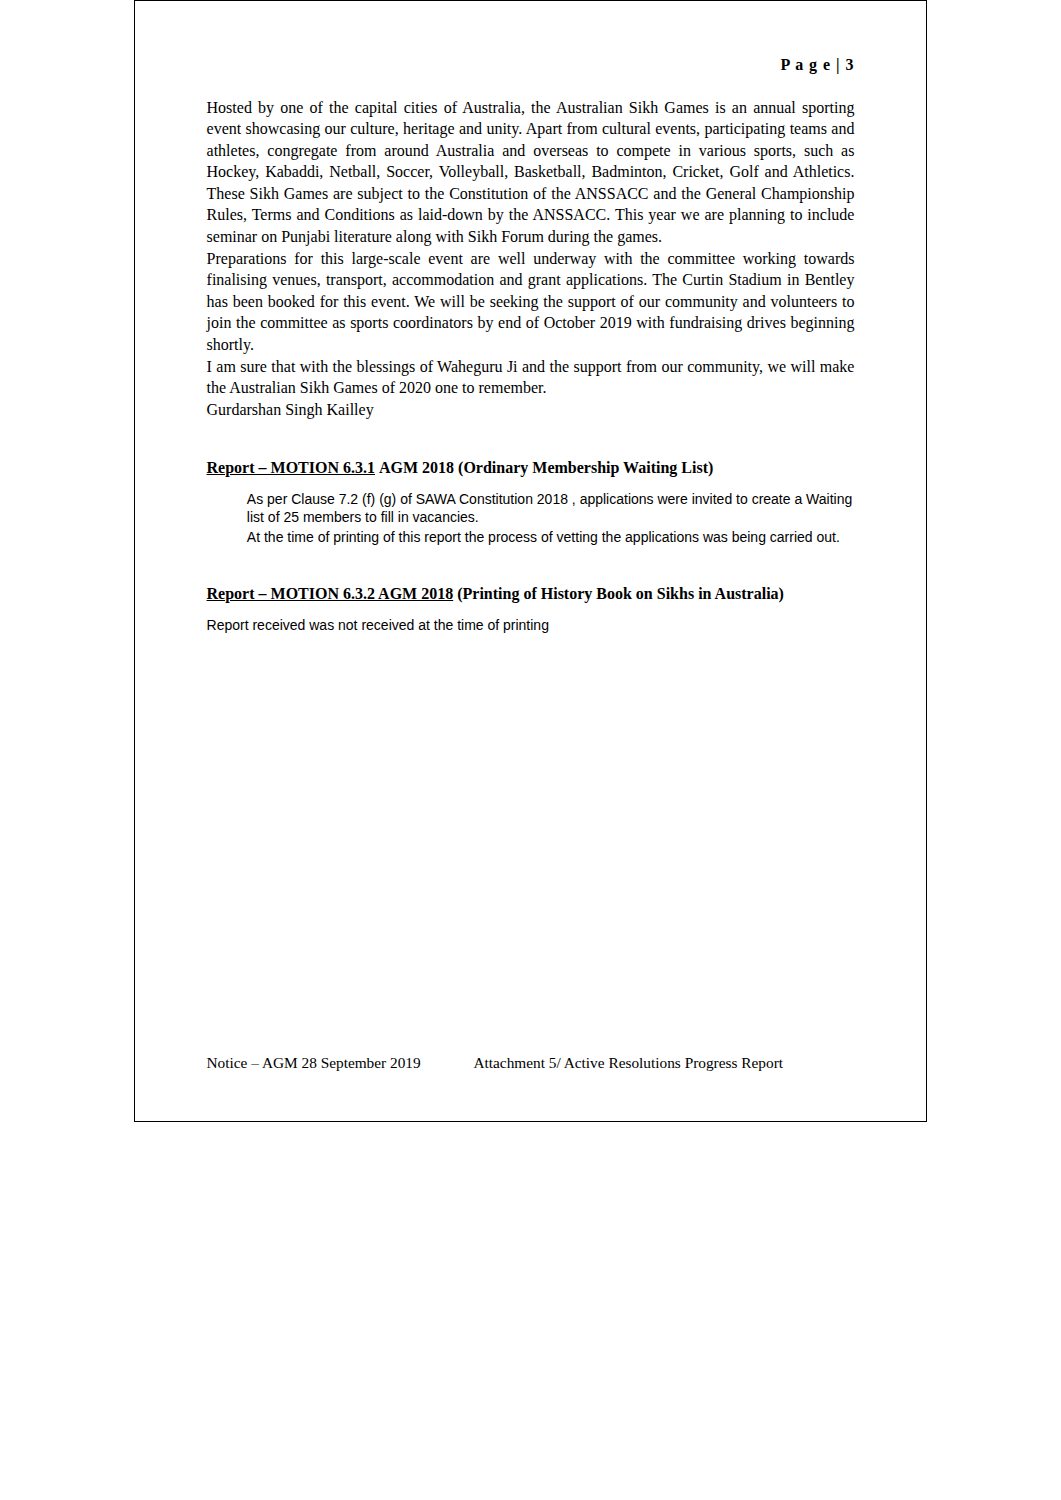P a g e | 3
Hosted by one of the capital cities of Australia, the Australian Sikh Games is an annual sporting event showcasing our culture, heritage and unity. Apart from cultural events, participating teams and athletes, congregate from around Australia and overseas to compete in various sports, such as Hockey, Kabaddi, Netball, Soccer, Volleyball, Basketball, Badminton, Cricket, Golf and Athletics. These Sikh Games are subject to the Constitution of the ANSSACC and the General Championship Rules, Terms and Conditions as laid-down by the ANSSACC. This year we are planning to include seminar on Punjabi literature along with Sikh Forum during the games.
Preparations for this large-scale event are well underway with the committee working towards finalising venues, transport, accommodation and grant applications. The Curtin Stadium in Bentley has been booked for this event. We will be seeking the support of our community and volunteers to join the committee as sports coordinators by end of October 2019 with fundraising drives beginning shortly.
I am sure that with the blessings of Waheguru Ji and the support from our community, we will make the Australian Sikh Games of 2020 one to remember.
Gurdarshan Singh Kailley
Report – MOTION 6.3.1 AGM 2018 (Ordinary Membership Waiting List)
As per Clause 7.2 (f) (g) of SAWA Constitution 2018 , applications were invited to create a Waiting list of 25 members to fill in vacancies.
At the time of printing of this report the process of vetting the applications was being carried out.
Report – MOTION 6.3.2 AGM 2018 (Printing of History Book on Sikhs in Australia)
Report received was not received at the time of printing
Notice – AGM 28 September 2019 Attachment 5/ Active Resolutions Progress Report